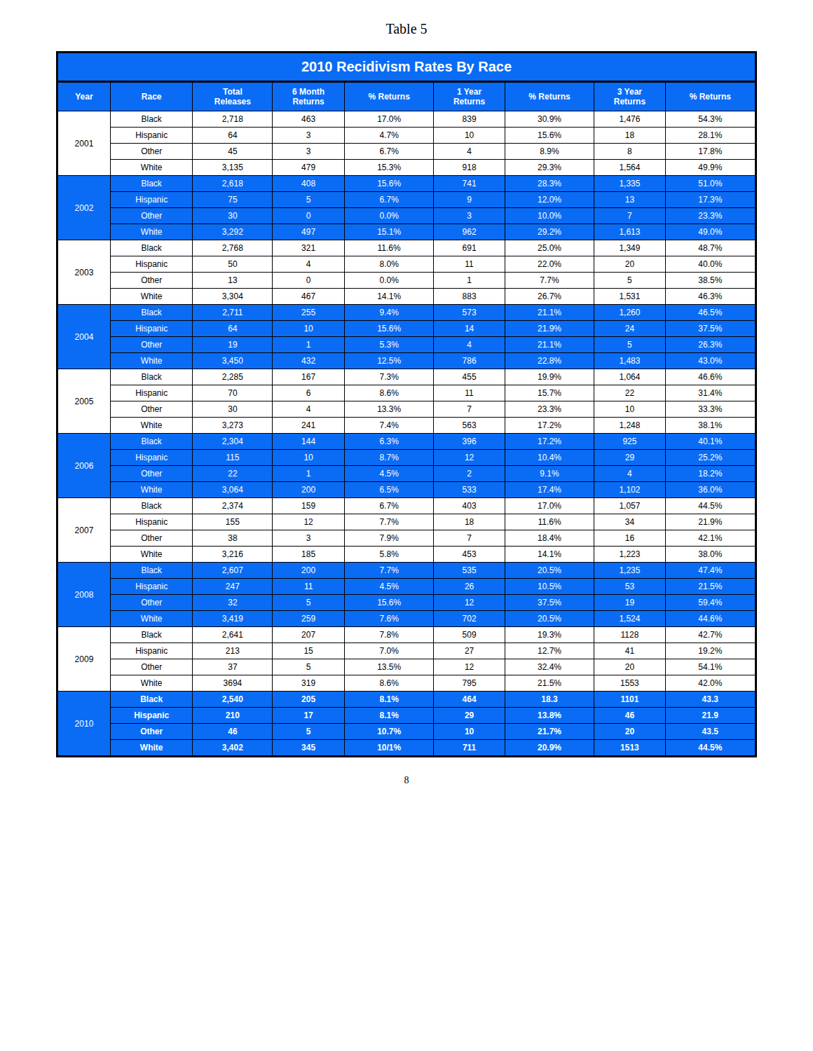Table 5
2010 Recidivism Rates By Race
| Year | Race | Total Releases | 6 Month Returns | % Returns | 1 Year Returns | % Returns | 3 Year Returns | % Returns |
| --- | --- | --- | --- | --- | --- | --- | --- | --- |
| 2001 | Black | 2,718 | 463 | 17.0% | 839 | 30.9% | 1,476 | 54.3% |
| Hispanic | 64 | 3 | 4.7% | 10 | 15.6% | 18 | 28.1% |
| Other | 45 | 3 | 6.7% | 4 | 8.9% | 8 | 17.8% |
| White | 3,135 | 479 | 15.3% | 918 | 29.3% | 1,564 | 49.9% |
| 2002 | Black | 2,618 | 408 | 15.6% | 741 | 28.3% | 1,335 | 51.0% |
| Hispanic | 75 | 5 | 6.7% | 9 | 12.0% | 13 | 17.3% |
| Other | 30 | 0 | 0.0% | 3 | 10.0% | 7 | 23.3% |
| White | 3,292 | 497 | 15.1% | 962 | 29.2% | 1,613 | 49.0% |
| 2003 | Black | 2,768 | 321 | 11.6% | 691 | 25.0% | 1,349 | 48.7% |
| Hispanic | 50 | 4 | 8.0% | 11 | 22.0% | 20 | 40.0% |
| Other | 13 | 0 | 0.0% | 1 | 7.7% | 5 | 38.5% |
| White | 3,304 | 467 | 14.1% | 883 | 26.7% | 1,531 | 46.3% |
| 2004 | Black | 2,711 | 255 | 9.4% | 573 | 21.1% | 1,260 | 46.5% |
| Hispanic | 64 | 10 | 15.6% | 14 | 21.9% | 24 | 37.5% |
| Other | 19 | 1 | 5.3% | 4 | 21.1% | 5 | 26.3% |
| White | 3,450 | 432 | 12.5% | 786 | 22.8% | 1,483 | 43.0% |
| 2005 | Black | 2,285 | 167 | 7.3% | 455 | 19.9% | 1,064 | 46.6% |
| Hispanic | 70 | 6 | 8.6% | 11 | 15.7% | 22 | 31.4% |
| Other | 30 | 4 | 13.3% | 7 | 23.3% | 10 | 33.3% |
| White | 3,273 | 241 | 7.4% | 563 | 17.2% | 1,248 | 38.1% |
| 2006 | Black | 2,304 | 144 | 6.3% | 396 | 17.2% | 925 | 40.1% |
| Hispanic | 115 | 10 | 8.7% | 12 | 10.4% | 29 | 25.2% |
| Other | 22 | 1 | 4.5% | 2 | 9.1% | 4 | 18.2% |
| White | 3,064 | 200 | 6.5% | 533 | 17.4% | 1,102 | 36.0% |
| 2007 | Black | 2,374 | 159 | 6.7% | 403 | 17.0% | 1,057 | 44.5% |
| Hispanic | 155 | 12 | 7.7% | 18 | 11.6% | 34 | 21.9% |
| Other | 38 | 3 | 7.9% | 7 | 18.4% | 16 | 42.1% |
| White | 3,216 | 185 | 5.8% | 453 | 14.1% | 1,223 | 38.0% |
| 2008 | Black | 2,607 | 200 | 7.7% | 535 | 20.5% | 1,235 | 47.4% |
| Hispanic | 247 | 11 | 4.5% | 26 | 10.5% | 53 | 21.5% |
| Other | 32 | 5 | 15.6% | 12 | 37.5% | 19 | 59.4% |
| White | 3,419 | 259 | 7.6% | 702 | 20.5% | 1,524 | 44.6% |
| 2009 | Black | 2,641 | 207 | 7.8% | 509 | 19.3% | 1128 | 42.7% |
| Hispanic | 213 | 15 | 7.0% | 27 | 12.7% | 41 | 19.2% |
| Other | 37 | 5 | 13.5% | 12 | 32.4% | 20 | 54.1% |
| White | 3694 | 319 | 8.6% | 795 | 21.5% | 1553 | 42.0% |
| 2010 | Black | 2,540 | 205 | 8.1% | 464 | 18.3 | 1101 | 43.3 |
| Hispanic | 210 | 17 | 8.1% | 29 | 13.8% | 46 | 21.9 |
| Other | 46 | 5 | 10.7% | 10 | 21.7% | 20 | 43.5 |
| White | 3,402 | 345 | 10/1% | 711 | 20.9% | 1513 | 44.5% |
8